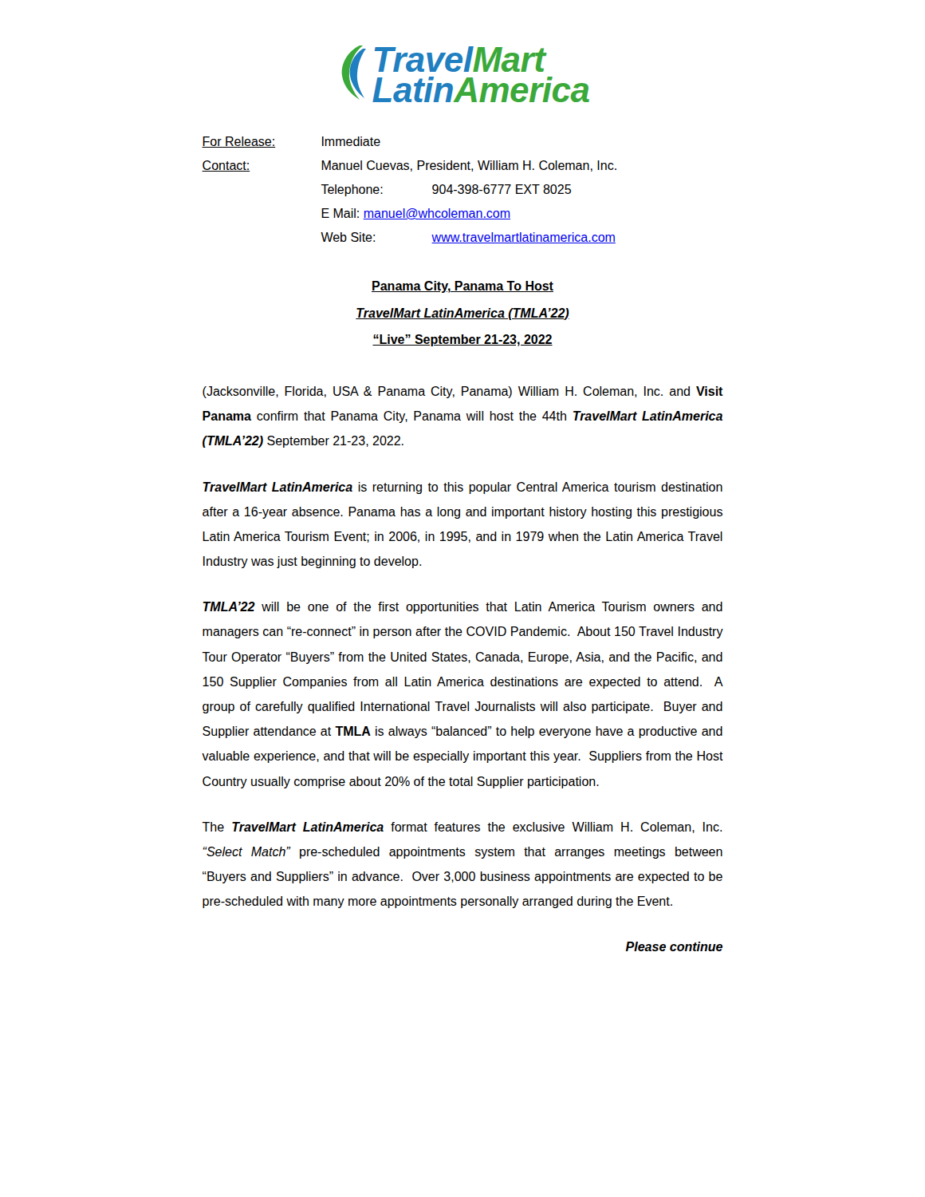Travel Mart
Latin America
| For Release: | Immediate |
| Contact: | Manuel Cuevas, President, William H. Coleman, Inc. |
| | Telephone: 904-398-6777 EXT 8025 |
| | E Mail: manuel@whcoleman.com |
| | Web Site: www.travelmartlatinamerica.com |
Panama City, Panama To Host
TravelMart LatinAmerica (TMLA’22)
“Live” September 21-23, 2022
(Jacksonville, Florida, USA & Panama City, Panama) William H. Coleman, Inc. and Visit Panama confirm that Panama City, Panama will host the 44th TravelMart LatinAmerica (TMLA’22) September 21-23, 2022.
TravelMart LatinAmerica is returning to this popular Central America tourism destination after a 16-year absence. Panama has a long and important history hosting this prestigious Latin America Tourism Event; in 2006, in 1995, and in 1979 when the Latin America Travel Industry was just beginning to develop.
TMLA’22 will be one of the first opportunities that Latin America Tourism owners and managers can “re-connect” in person after the COVID Pandemic. About 150 Travel Industry Tour Operator “Buyers” from the United States, Canada, Europe, Asia, and the Pacific, and 150 Supplier Companies from all Latin America destinations are expected to attend. A group of carefully qualified International Travel Journalists will also participate. Buyer and Supplier attendance at TMLA is always “balanced” to help everyone have a productive and valuable experience, and that will be especially important this year. Suppliers from the Host Country usually comprise about 20% of the total Supplier participation.
The TravelMart LatinAmerica format features the exclusive William H. Coleman, Inc. “Select Match” pre-scheduled appointments system that arranges meetings between “Buyers and Suppliers” in advance. Over 3,000 business appointments are expected to be pre-scheduled with many more appointments personally arranged during the Event.
Please continue